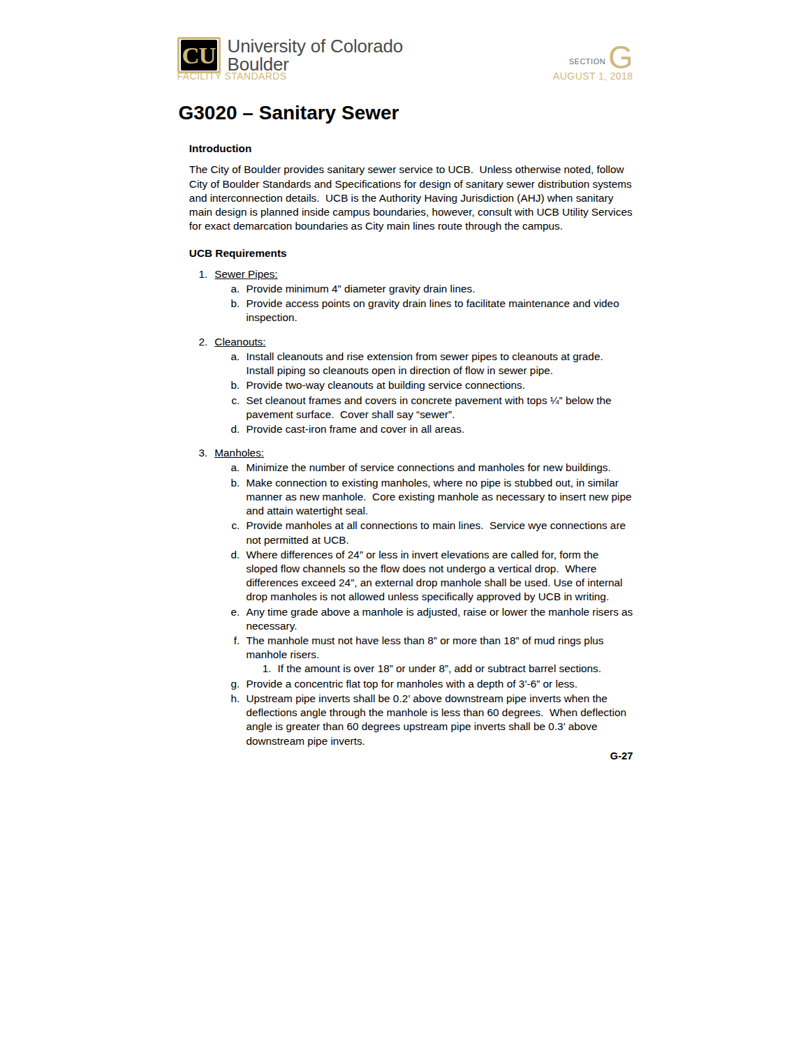CU
University of ColoradoBoulder
Section G
FACILITY STANDARDS
AUGUST 1, 2018
G3020 – Sanitary Sewer
Introduction
The City of Boulder provides sanitary sewer service to UCB. Unless otherwise noted, follow City of Boulder Standards and Specifications for design of sanitary sewer distribution systems and interconnection details. UCB is the Authority Having Jurisdiction (AHJ) when sanitary main design is planned inside campus boundaries, however, consult with UCB Utility Services for exact demarcation boundaries as City main lines route through the campus.
UCB Requirements
Sewer Pipes:
Provide minimum 4” diameter gravity drain lines.
Provide access points on gravity drain lines to facilitate maintenance and video inspection.
Cleanouts:
Install cleanouts and rise extension from sewer pipes to cleanouts at grade. Install piping so cleanouts open in direction of flow in sewer pipe.
Provide two-way cleanouts at building service connections.
Set cleanout frames and covers in concrete pavement with tops ¼” below the pavement surface. Cover shall say “sewer”.
Provide cast-iron frame and cover in all areas.
Manholes:
Minimize the number of service connections and manholes for new buildings.
Make connection to existing manholes, where no pipe is stubbed out, in similar manner as new manhole. Core existing manhole as necessary to insert new pipe and attain watertight seal.
Provide manholes at all connections to main lines. Service wye connections are not permitted at UCB.
Where differences of 24” or less in invert elevations are called for, form the sloped flow channels so the flow does not undergo a vertical drop. Where differences exceed 24”, an external drop manhole shall be used. Use of internal drop manholes is not allowed unless specifically approved by UCB in writing.
Any time grade above a manhole is adjusted, raise or lower the manhole risers as necessary.
The manhole must not have less than 8” or more than 18” of mud rings plus manhole risers.
If the amount is over 18” or under 8”, add or subtract barrel sections.
Provide a concentric flat top for manholes with a depth of 3’-6” or less.
Upstream pipe inverts shall be 0.2’ above downstream pipe inverts when the deflections angle through the manhole is less than 60 degrees. When deflection angle is greater than 60 degrees upstream pipe inverts shall be 0.3’ above downstream pipe inverts.
G-27